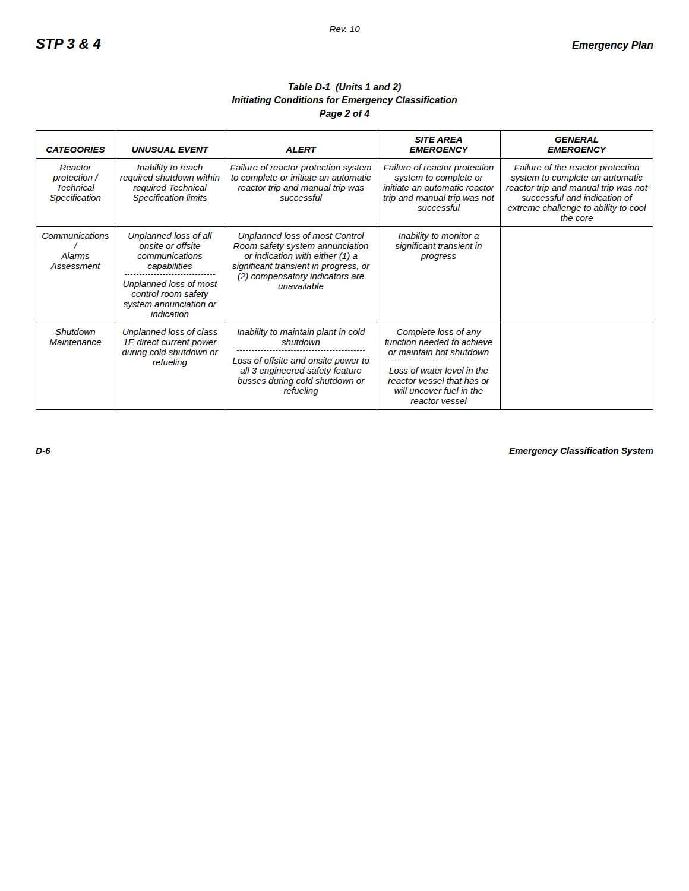Rev. 10
STP 3 & 4
Emergency Plan
Table D-1 (Units 1 and 2)
Initiating Conditions for Emergency Classification
Page 2 of 4
| CATEGORIES | UNUSUAL EVENT | ALERT | SITE AREA EMERGENCY | GENERAL EMERGENCY |
| --- | --- | --- | --- | --- |
| Reactor protection / Technical Specification | Inability to reach required shutdown within required Technical Specification limits | Failure of reactor protection system to complete or initiate an automatic reactor trip and manual trip was successful | Failure of reactor protection system to complete or initiate an automatic reactor trip and manual trip was not successful | Failure of the reactor protection system to complete an automatic reactor trip and manual trip was not successful and indication of extreme challenge to ability to cool the core |
| Communications / Alarms Assessment | Unplanned loss of all onsite or offsite communications capabilities Unplanned loss of most control room safety system annunciation or indication | Unplanned loss of most Control Room safety system annunciation or indication with either (1) a significant transient in progress, or (2) compensatory indicators are unavailable | Inability to monitor a significant transient in progress | |
| Shutdown Maintenance | Unplanned loss of class 1E direct current power during cold shutdown or refueling | Inability to maintain plant in cold shutdown Loss of offsite and onsite power to all 3 engineered safety feature busses during cold shutdown or refueling | Complete loss of any function needed to achieve or maintain hot shutdown Loss of water level in the reactor vessel that has or will uncover fuel in the reactor vessel | |
D-6
Emergency Classification System